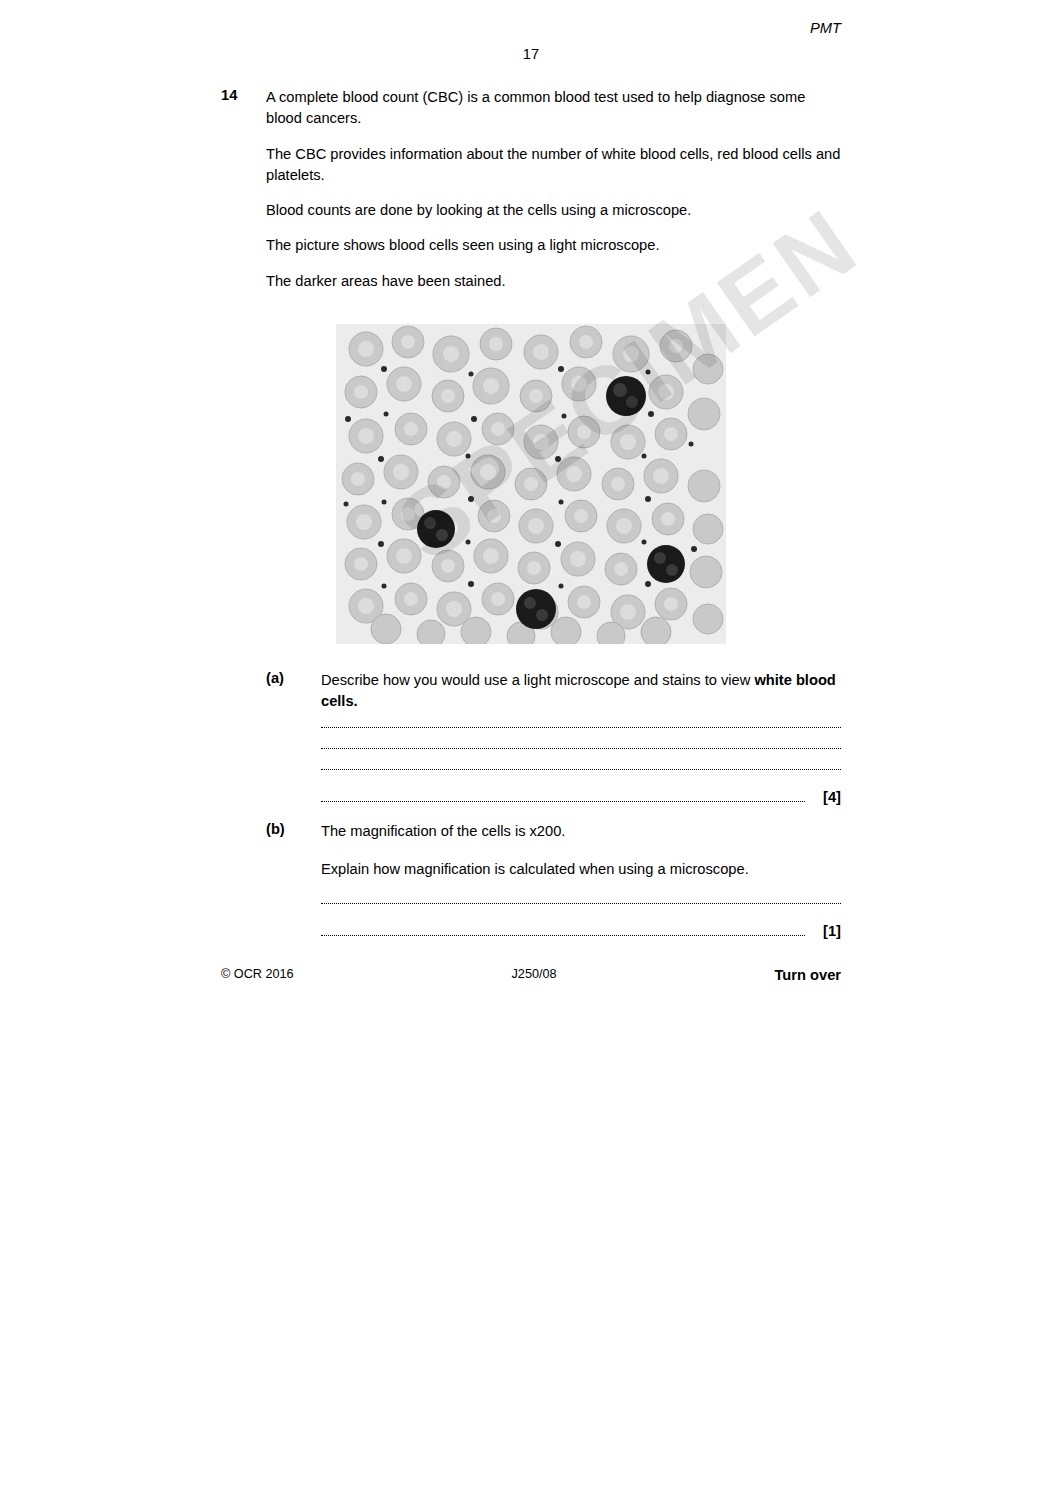PMT
17
14
A complete blood count (CBC) is a common blood test used to help diagnose some blood cancers.
The CBC provides information about the number of white blood cells, red blood cells and platelets.
Blood counts are done by looking at the cells using a microscope.
The picture shows blood cells seen using a light microscope.
The darker areas have been stained.
(a)
Describe how you would use a light microscope and stains to view white blood cells.
[4]
(b)
The magnification of the cells is x200.
Explain how magnification is calculated when using a microscope.
[1]
SPECIMEN
© OCR 2016
J250/08
Turn over